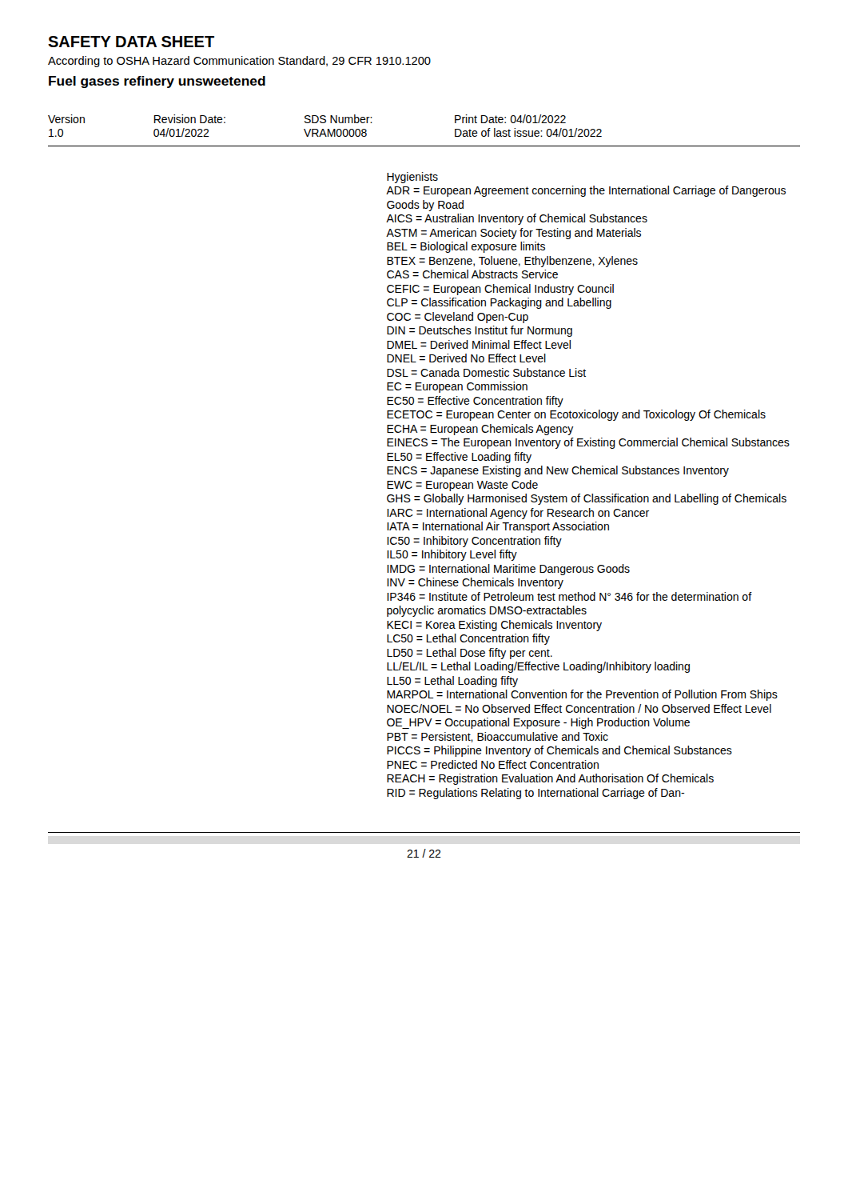SAFETY DATA SHEET
According to OSHA Hazard Communication Standard, 29 CFR 1910.1200
Fuel gases refinery unsweetened
| Version 1.0 | Revision Date: 04/01/2022 | SDS Number: VRAM00008 | Print Date: 04/01/2022 Date of last issue: 04/01/2022 |
Hygienists
ADR = European Agreement concerning the International Carriage of Dangerous Goods by Road
AICS = Australian Inventory of Chemical Substances
ASTM = American Society for Testing and Materials
BEL = Biological exposure limits
BTEX = Benzene, Toluene, Ethylbenzene, Xylenes
CAS = Chemical Abstracts Service
CEFIC = European Chemical Industry Council
CLP = Classification Packaging and Labelling
COC = Cleveland Open-Cup
DIN = Deutsches Institut fur Normung
DMEL = Derived Minimal Effect Level
DNEL = Derived No Effect Level
DSL = Canada Domestic Substance List
EC = European Commission
EC50 = Effective Concentration fifty
ECETOC = European Center on Ecotoxicology and Toxicology Of Chemicals
ECHA = European Chemicals Agency
EINECS = The European Inventory of Existing Commercial Chemical Substances
EL50 = Effective Loading fifty
ENCS = Japanese Existing and New Chemical Substances Inventory
EWC = European Waste Code
GHS = Globally Harmonised System of Classification and Labelling of Chemicals
IARC = International Agency for Research on Cancer
IATA = International Air Transport Association
IC50 = Inhibitory Concentration fifty
IL50 = Inhibitory Level fifty
IMDG = International Maritime Dangerous Goods
INV = Chinese Chemicals Inventory
IP346 = Institute of Petroleum test method N° 346 for the determination of polycyclic aromatics DMSO-extractables
KECI = Korea Existing Chemicals Inventory
LC50 = Lethal Concentration fifty
LD50 = Lethal Dose fifty per cent.
LL/EL/IL = Lethal Loading/Effective Loading/Inhibitory loading
LL50 = Lethal Loading fifty
MARPOL = International Convention for the Prevention of Pollution From Ships
NOEC/NOEL = No Observed Effect Concentration / No Observed Effect Level
OE_HPV = Occupational Exposure - High Production Volume
PBT = Persistent, Bioaccumulative and Toxic
PICCS = Philippine Inventory of Chemicals and Chemical Substances
PNEC = Predicted No Effect Concentration
REACH = Registration Evaluation And Authorisation Of Chemicals
RID = Regulations Relating to International Carriage of Dan-
21 / 22